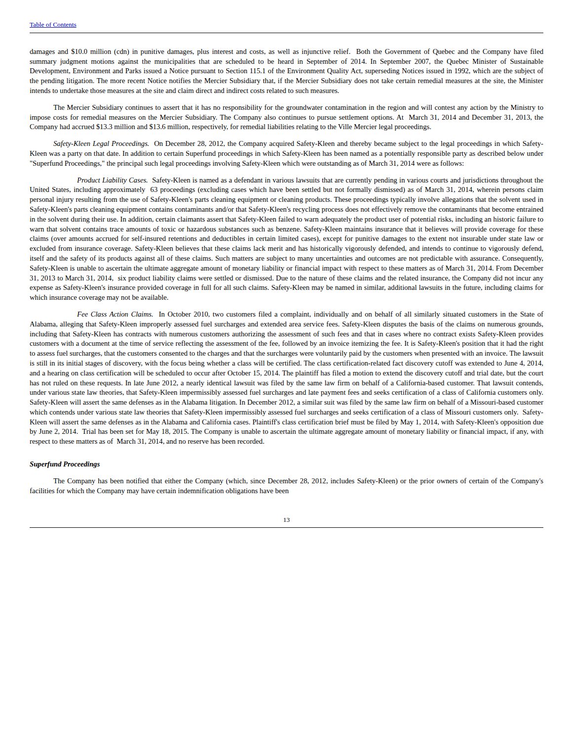Table of Contents
damages and $10.0 million (cdn) in punitive damages, plus interest and costs, as well as injunctive relief. Both the Government of Quebec and the Company have filed summary judgment motions against the municipalities that are scheduled to be heard in September of 2014. In September 2007, the Quebec Minister of Sustainable Development, Environment and Parks issued a Notice pursuant to Section 115.1 of the Environment Quality Act, superseding Notices issued in 1992, which are the subject of the pending litigation. The more recent Notice notifies the Mercier Subsidiary that, if the Mercier Subsidiary does not take certain remedial measures at the site, the Minister intends to undertake those measures at the site and claim direct and indirect costs related to such measures.
The Mercier Subsidiary continues to assert that it has no responsibility for the groundwater contamination in the region and will contest any action by the Ministry to impose costs for remedial measures on the Mercier Subsidiary. The Company also continues to pursue settlement options. At March 31, 2014 and December 31, 2013, the Company had accrued $13.3 million and $13.6 million, respectively, for remedial liabilities relating to the Ville Mercier legal proceedings.
Safety-Kleen Legal Proceedings. On December 28, 2012, the Company acquired Safety-Kleen and thereby became subject to the legal proceedings in which Safety-Kleen was a party on that date. In addition to certain Superfund proceedings in which Safety-Kleen has been named as a potentially responsible party as described below under "Superfund Proceedings," the principal such legal proceedings involving Safety-Kleen which were outstanding as of March 31, 2014 were as follows:
Product Liability Cases. Safety-Kleen is named as a defendant in various lawsuits that are currently pending in various courts and jurisdictions throughout the United States, including approximately 63 proceedings (excluding cases which have been settled but not formally dismissed) as of March 31, 2014, wherein persons claim personal injury resulting from the use of Safety-Kleen's parts cleaning equipment or cleaning products. These proceedings typically involve allegations that the solvent used in Safety-Kleen's parts cleaning equipment contains contaminants and/or that Safety-Kleen's recycling process does not effectively remove the contaminants that become entrained in the solvent during their use. In addition, certain claimants assert that Safety-Kleen failed to warn adequately the product user of potential risks, including an historic failure to warn that solvent contains trace amounts of toxic or hazardous substances such as benzene. Safety-Kleen maintains insurance that it believes will provide coverage for these claims (over amounts accrued for self-insured retentions and deductibles in certain limited cases), except for punitive damages to the extent not insurable under state law or excluded from insurance coverage. Safety-Kleen believes that these claims lack merit and has historically vigorously defended, and intends to continue to vigorously defend, itself and the safety of its products against all of these claims. Such matters are subject to many uncertainties and outcomes are not predictable with assurance. Consequently, Safety-Kleen is unable to ascertain the ultimate aggregate amount of monetary liability or financial impact with respect to these matters as of March 31, 2014. From December 31, 2013 to March 31, 2014, six product liability claims were settled or dismissed. Due to the nature of these claims and the related insurance, the Company did not incur any expense as Safety-Kleen's insurance provided coverage in full for all such claims. Safety-Kleen may be named in similar, additional lawsuits in the future, including claims for which insurance coverage may not be available.
Fee Class Action Claims. In October 2010, two customers filed a complaint, individually and on behalf of all similarly situated customers in the State of Alabama, alleging that Safety-Kleen improperly assessed fuel surcharges and extended area service fees. Safety-Kleen disputes the basis of the claims on numerous grounds, including that Safety-Kleen has contracts with numerous customers authorizing the assessment of such fees and that in cases where no contract exists Safety-Kleen provides customers with a document at the time of service reflecting the assessment of the fee, followed by an invoice itemizing the fee. It is Safety-Kleen's position that it had the right to assess fuel surcharges, that the customers consented to the charges and that the surcharges were voluntarily paid by the customers when presented with an invoice. The lawsuit is still in its initial stages of discovery, with the focus being whether a class will be certified. The class certification-related fact discovery cutoff was extended to June 4, 2014, and a hearing on class certification will be scheduled to occur after October 15, 2014. The plaintiff has filed a motion to extend the discovery cutoff and trial date, but the court has not ruled on these requests. In late June 2012, a nearly identical lawsuit was filed by the same law firm on behalf of a California-based customer. That lawsuit contends, under various state law theories, that Safety-Kleen impermissibly assessed fuel surcharges and late payment fees and seeks certification of a class of California customers only. Safety-Kleen will assert the same defenses as in the Alabama litigation. In December 2012, a similar suit was filed by the same law firm on behalf of a Missouri-based customer which contends under various state law theories that Safety-Kleen impermissibly assessed fuel surcharges and seeks certification of a class of Missouri customers only. Safety-Kleen will assert the same defenses as in the Alabama and California cases. Plaintiff's class certification brief must be filed by May 1, 2014, with Safety-Kleen's opposition due by June 2, 2014. Trial has been set for May 18, 2015. The Company is unable to ascertain the ultimate aggregate amount of monetary liability or financial impact, if any, with respect to these matters as of March 31, 2014, and no reserve has been recorded.
Superfund Proceedings
The Company has been notified that either the Company (which, since December 28, 2012, includes Safety-Kleen) or the prior owners of certain of the Company's facilities for which the Company may have certain indemnification obligations have been
13